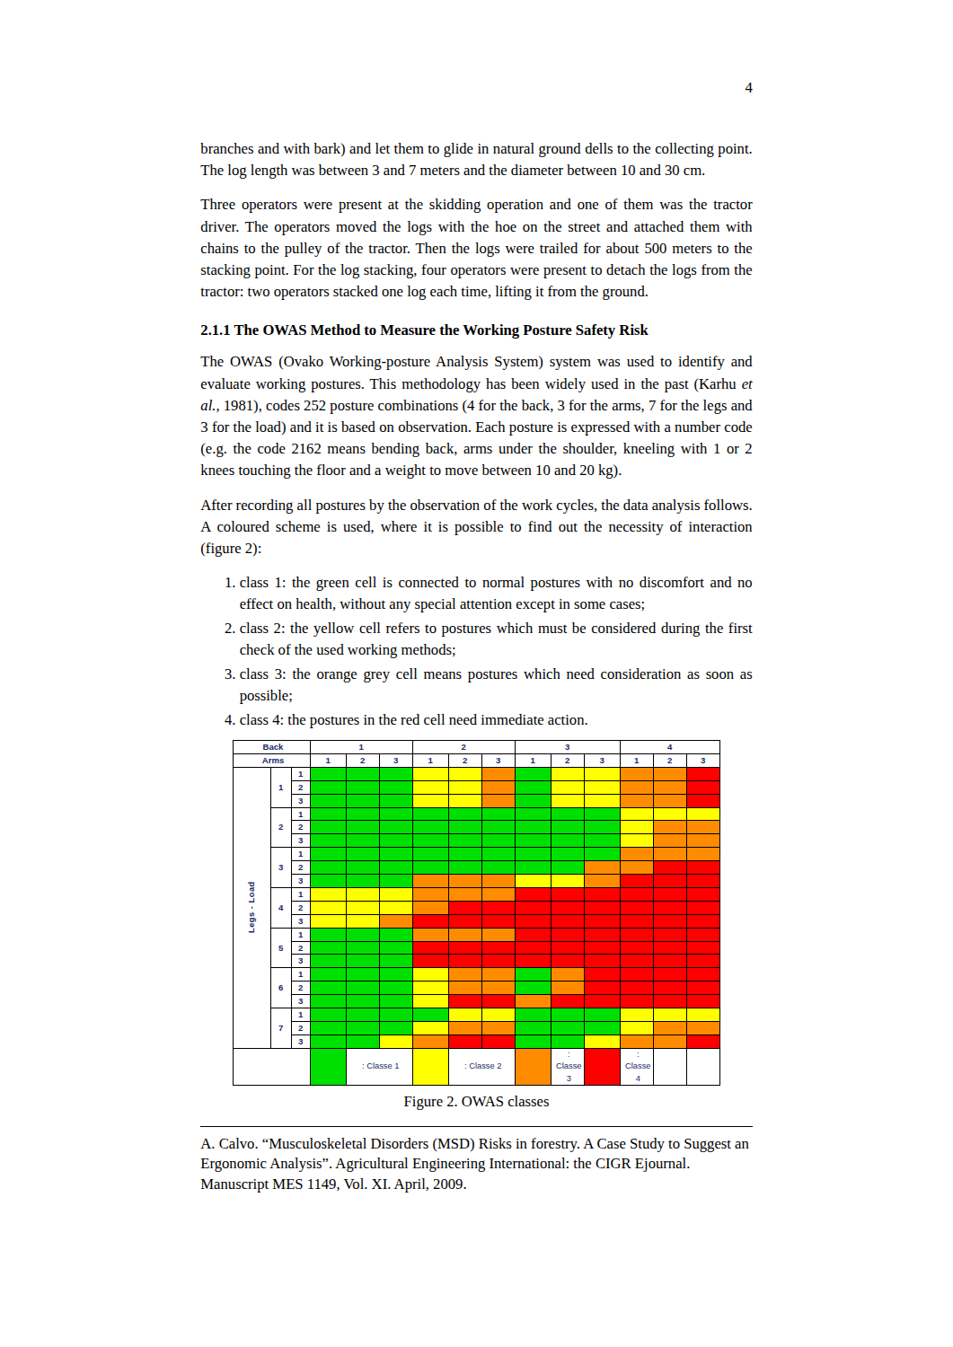4
branches and with bark) and let them to glide in natural ground dells to the collecting point. The log length was between 3 and 7 meters and the diameter between 10 and 30 cm.
Three operators were present at the skidding operation and one of them was the tractor driver. The operators moved the logs with the hoe on the street and attached them with chains to the pulley of the tractor. Then the logs were trailed for about 500 meters to the stacking point. For the log stacking, four operators were present to detach the logs from the tractor: two operators stacked one log each time, lifting it from the ground.
2.1.1 The OWAS Method to Measure the Working Posture Safety Risk
The OWAS (Ovako Working-posture Analysis System) system was used to identify and evaluate working postures. This methodology has been widely used in the past (Karhu et al., 1981), codes 252 posture combinations (4 for the back, 3 for the arms, 7 for the legs and 3 for the load) and it is based on observation. Each posture is expressed with a number code (e.g. the code 2162 means bending back, arms under the shoulder, kneeling with 1 or 2 knees touching the floor and a weight to move between 10 and 20 kg).
After recording all postures by the observation of the work cycles, the data analysis follows. A coloured scheme is used, where it is possible to find out the necessity of interaction (figure 2):
class 1: the green cell is connected to normal postures with no discomfort and no effect on health, without any special attention except in some cases;
class 2: the yellow cell refers to postures which must be considered during the first check of the used working methods;
class 3: the orange grey cell means postures which need consideration as soon as possible;
class 4: the postures in the red cell need immediate action.
| Back | 1 | 2 | 3 | 4 |
| Arms | 1 | 2 | 3 | 1 | 2 | 3 | 1 | 2 | 3 | 1 | 2 | 3 |
| Legs - Load | 1 | 1 | | | | | | | | | | | | |
| 2 | | | | | | | | | | | | |
| 3 | | | | | | | | | | | | |
| 2 | 1 | | | | | | | | | | | | |
| 2 | | | | | | | | | | | | |
| 3 | | | | | | | | | | | | |
| 3 | 1 | | | | | | | | | | | | |
| 2 | | | | | | | | | | | | |
| 3 | | | | | | | | | | | | |
| 4 | 1 | | | | | | | | | | | | |
| 2 | | | | | | | | | | | | |
| 3 | | | | | | | | | | | | |
| 5 | 1 | | | | | | | | | | | | |
| 2 | | | | | | | | | | | | |
| 3 | | | | | | | | | | | | |
| 6 | 1 | | | | | | | | | | | | |
| 2 | | | | | | | | | | | | |
| 3 | | | | | | | | | | | | |
| 7 | 1 | | | | | | | | | | | | |
| 2 | | | | | | | | | | | | |
| 3 | | | | | | | | | | | | |
| | | : Classe 1 | | : Classe 2 | | : Classe 3 | | : Classe 4 | |
Figure 2. OWAS classes
A. Calvo. “Musculoskeletal Disorders (MSD) Risks in forestry. A Case Study to Suggest an Ergonomic Analysis”. Agricultural Engineering International: the CIGR Ejournal. Manuscript MES 1149, Vol. XI. April, 2009.